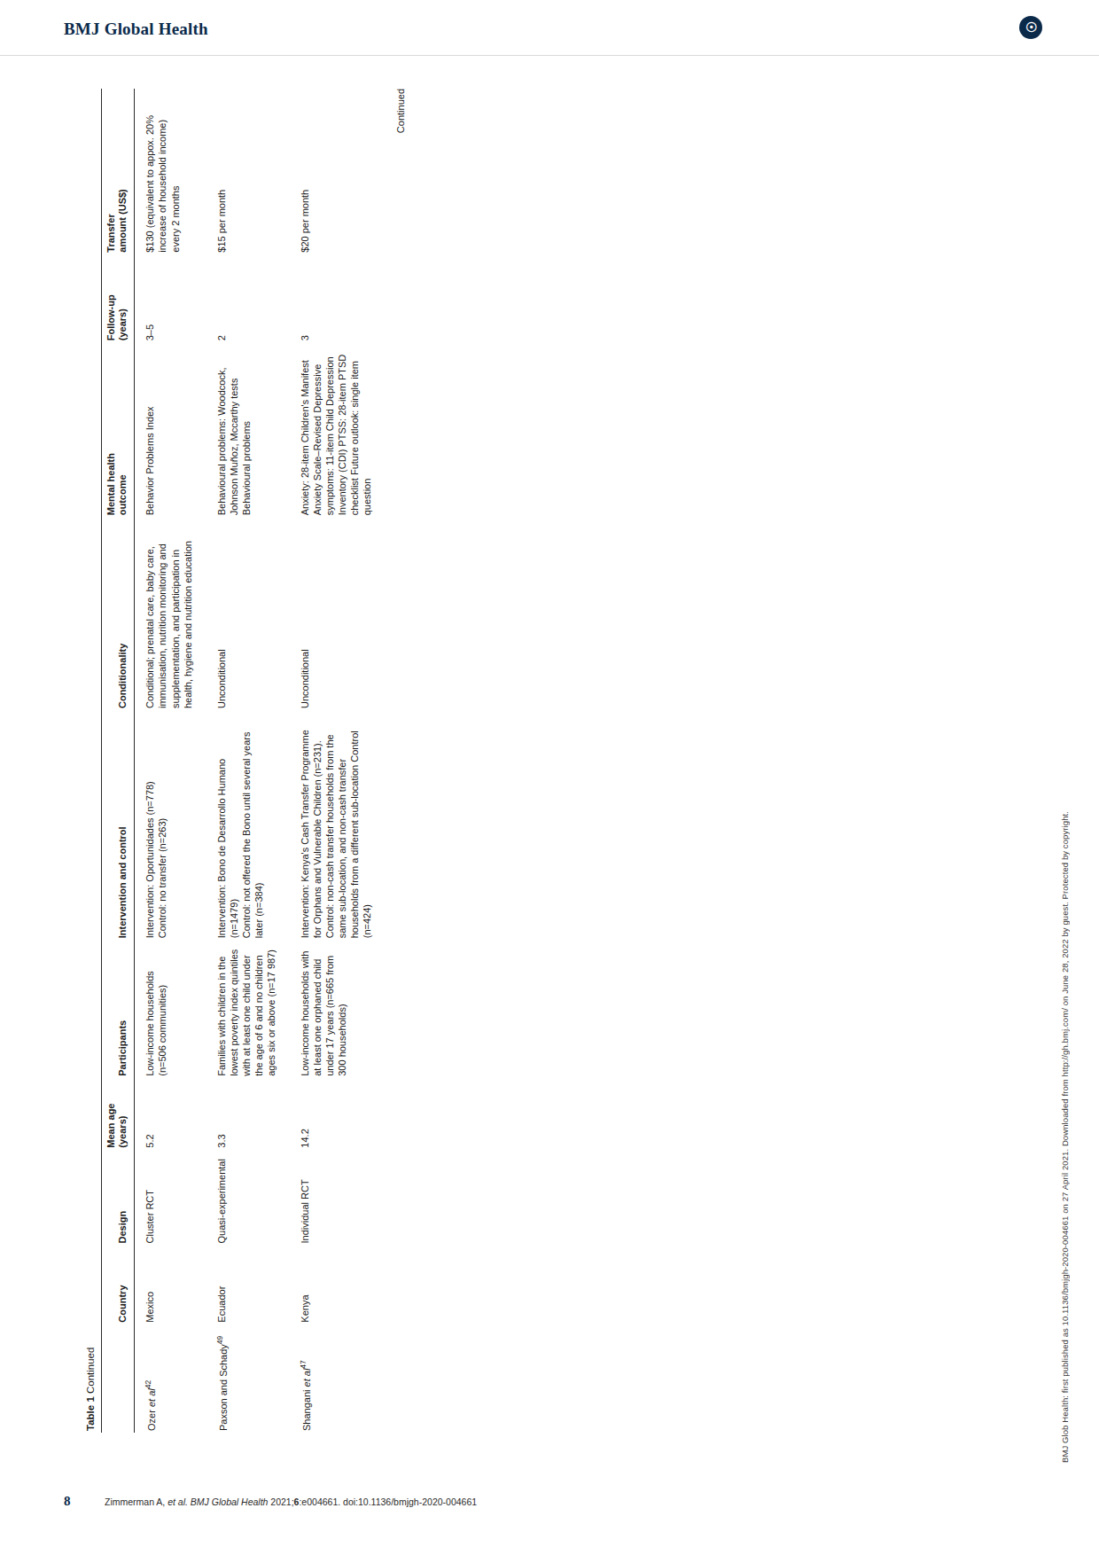BMJ Global Health
☉
BMJ Glob Health: first published as 10.1136/bmjgh-2020-004661 on 27 April 2021. Downloaded from http://gh.bmj.com/ on June 28, 2022 by guest. Protected by copyright.
Table 1 Continued
| | Country | Design | Mean age (years) | Participants | Intervention and control | Conditionality | Mental health outcome | Follow-up (years) | Transfer amount (US$) |
| --- | --- | --- | --- | --- | --- | --- | --- | --- | --- |
| Ozer et al 42 | Mexico | Cluster RCT | 5.2 | Low-income households (n=506 communities) | Intervention: Oportunidades (n=778) Control: no transfer (n=263) | Conditional; prenatal care, baby care, immunisation, nutrition monitoring and supplementation, and participation in health, hygiene and nutrition education | Behavior Problems Index | 3–5 | $130 (equivalent to appox. 20% increase of household income) every 2 months |
| Paxson and Schady 49 | Ecuador | Quasi-experimental | 3.3 | Families with children in the lowest poverty index quintiles with at least one child under the age of 6 and no children ages six or above (n=17 987) | Intervention: Bono de Desarrollo Humano (n=1479) Control: not offered the Bono until several years later (n=384) | Unconditional | Behavioural problems: Woodcock, Johnson Muñoz, Mccarthy tests Behavioural problems | 2 | $15 per month |
| Shangani et al 47 | Kenya | Individual RCT | 14.2 | Low-income households with at least one orphaned child under 17 years (n=665 from 300 households) | Intervention: Kenya's Cash Transfer Programme for Orphans and Vulnerable Children (n=231). Control: non-cash transfer households from the same sub-location, and non-cash transfer households from a different sub-location Control (n=424) | Unconditional | Anxiety: 28-item Children's Manifest Anxiety Scale–Revised Depressive symptoms: 11-item Child Depression Inventory (CDI) PTSS: 28-item PTSD checklist Future outlook: single item question | 3 | $20 per month |
Continued
8
Zimmerman A, et al. BMJ Global Health 2021;6:e004661. doi:10.1136/bmjgh-2020-004661